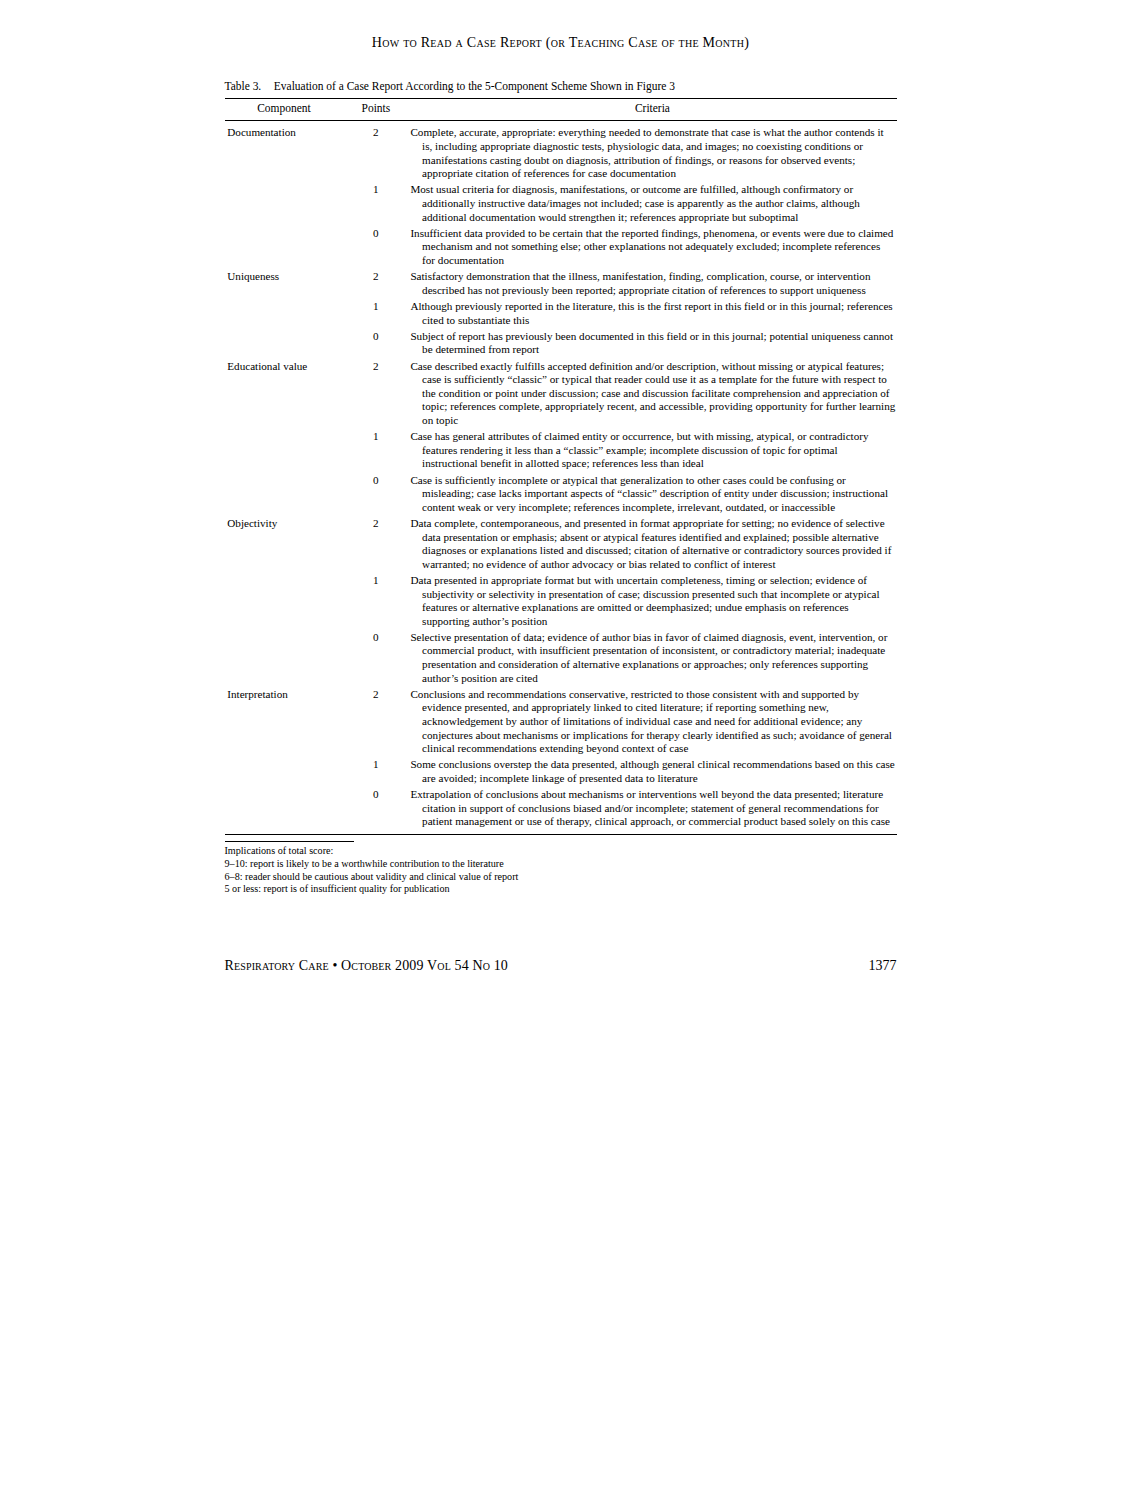How to Read a Case Report (or Teaching Case of the Month)
Table 3. Evaluation of a Case Report According to the 5-Component Scheme Shown in Figure 3
| Component | Points | Criteria |
| --- | --- | --- |
| Documentation | 2 | Complete, accurate, appropriate: everything needed to demonstrate that case is what the author contends it is, including appropriate diagnostic tests, physiologic data, and images; no coexisting conditions or manifestations casting doubt on diagnosis, attribution of findings, or reasons for observed events; appropriate citation of references for case documentation |
| | 1 | Most usual criteria for diagnosis, manifestations, or outcome are fulfilled, although confirmatory or additionally instructive data/images not included; case is apparently as the author claims, although additional documentation would strengthen it; references appropriate but suboptimal |
| | 0 | Insufficient data provided to be certain that the reported findings, phenomena, or events were due to claimed mechanism and not something else; other explanations not adequately excluded; incomplete references for documentation |
| Uniqueness | 2 | Satisfactory demonstration that the illness, manifestation, finding, complication, course, or intervention described has not previously been reported; appropriate citation of references to support uniqueness |
| | 1 | Although previously reported in the literature, this is the first report in this field or in this journal; references cited to substantiate this |
| | 0 | Subject of report has previously been documented in this field or in this journal; potential uniqueness cannot be determined from report |
| Educational value | 2 | Case described exactly fulfills accepted definition and/or description, without missing or atypical features; case is sufficiently “classic” or typical that reader could use it as a template for the future with respect to the condition or point under discussion; case and discussion facilitate comprehension and appreciation of topic; references complete, appropriately recent, and accessible, providing opportunity for further learning on topic |
| | 1 | Case has general attributes of claimed entity or occurrence, but with missing, atypical, or contradictory features rendering it less than a “classic” example; incomplete discussion of topic for optimal instructional benefit in allotted space; references less than ideal |
| | 0 | Case is sufficiently incomplete or atypical that generalization to other cases could be confusing or misleading; case lacks important aspects of “classic” description of entity under discussion; instructional content weak or very incomplete; references incomplete, irrelevant, outdated, or inaccessible |
| Objectivity | 2 | Data complete, contemporaneous, and presented in format appropriate for setting; no evidence of selective data presentation or emphasis; absent or atypical features identified and explained; possible alternative diagnoses or explanations listed and discussed; citation of alternative or contradictory sources provided if warranted; no evidence of author advocacy or bias related to conflict of interest |
| | 1 | Data presented in appropriate format but with uncertain completeness, timing or selection; evidence of subjectivity or selectivity in presentation of case; discussion presented such that incomplete or atypical features or alternative explanations are omitted or deemphasized; undue emphasis on references supporting author’s position |
| | 0 | Selective presentation of data; evidence of author bias in favor of claimed diagnosis, event, intervention, or commercial product, with insufficient presentation of inconsistent, or contradictory material; inadequate presentation and consideration of alternative explanations or approaches; only references supporting author’s position are cited |
| Interpretation | 2 | Conclusions and recommendations conservative, restricted to those consistent with and supported by evidence presented, and appropriately linked to cited literature; if reporting something new, acknowledgement by author of limitations of individual case and need for additional evidence; any conjectures about mechanisms or implications for therapy clearly identified as such; avoidance of general clinical recommendations extending beyond context of case |
| | 1 | Some conclusions overstep the data presented, although general clinical recommendations based on this case are avoided; incomplete linkage of presented data to literature |
| | 0 | Extrapolation of conclusions about mechanisms or interventions well beyond the data presented; literature citation in support of conclusions biased and/or incomplete; statement of general recommendations for patient management or use of therapy, clinical approach, or commercial product based solely on this case |
Implications of total score:
9–10: report is likely to be a worthwhile contribution to the literature
6–8: reader should be cautious about validity and clinical value of report
5 or less: report is of insufficient quality for publication
Respiratory Care • October 2009 Vol 54 No 10
1377